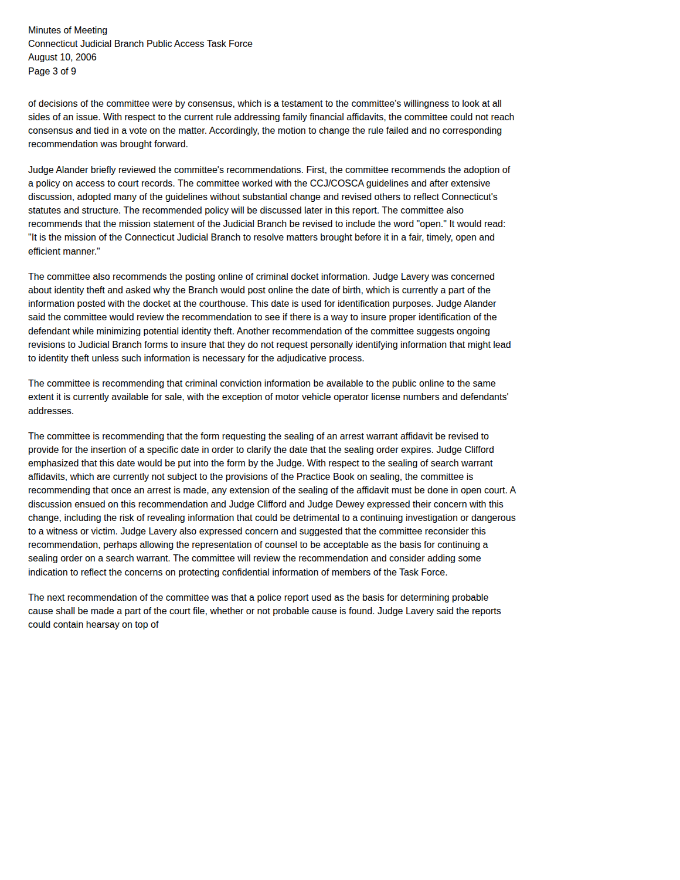Minutes of Meeting
Connecticut Judicial Branch Public Access Task Force
August 10, 2006
Page 3 of 9
of decisions of the committee were by consensus, which is a testament to the committee's willingness to look at all sides of an issue. With respect to the current rule addressing family financial affidavits, the committee could not reach consensus and tied in a vote on the matter. Accordingly, the motion to change the rule failed and no corresponding recommendation was brought forward.
Judge Alander briefly reviewed the committee's recommendations. First, the committee recommends the adoption of a policy on access to court records. The committee worked with the CCJ/COSCA guidelines and after extensive discussion, adopted many of the guidelines without substantial change and revised others to reflect Connecticut's statutes and structure. The recommended policy will be discussed later in this report. The committee also recommends that the mission statement of the Judicial Branch be revised to include the word "open." It would read: "It is the mission of the Connecticut Judicial Branch to resolve matters brought before it in a fair, timely, open and efficient manner."
The committee also recommends the posting online of criminal docket information. Judge Lavery was concerned about identity theft and asked why the Branch would post online the date of birth, which is currently a part of the information posted with the docket at the courthouse. This date is used for identification purposes. Judge Alander said the committee would review the recommendation to see if there is a way to insure proper identification of the defendant while minimizing potential identity theft. Another recommendation of the committee suggests ongoing revisions to Judicial Branch forms to insure that they do not request personally identifying information that might lead to identity theft unless such information is necessary for the adjudicative process.
The committee is recommending that criminal conviction information be available to the public online to the same extent it is currently available for sale, with the exception of motor vehicle operator license numbers and defendants' addresses.
The committee is recommending that the form requesting the sealing of an arrest warrant affidavit be revised to provide for the insertion of a specific date in order to clarify the date that the sealing order expires. Judge Clifford emphasized that this date would be put into the form by the Judge. With respect to the sealing of search warrant affidavits, which are currently not subject to the provisions of the Practice Book on sealing, the committee is recommending that once an arrest is made, any extension of the sealing of the affidavit must be done in open court. A discussion ensued on this recommendation and Judge Clifford and Judge Dewey expressed their concern with this change, including the risk of revealing information that could be detrimental to a continuing investigation or dangerous to a witness or victim. Judge Lavery also expressed concern and suggested that the committee reconsider this recommendation, perhaps allowing the representation of counsel to be acceptable as the basis for continuing a sealing order on a search warrant. The committee will review the recommendation and consider adding some indication to reflect the concerns on protecting confidential information of members of the Task Force.
The next recommendation of the committee was that a police report used as the basis for determining probable cause shall be made a part of the court file, whether or not probable cause is found. Judge Lavery said the reports could contain hearsay on top of